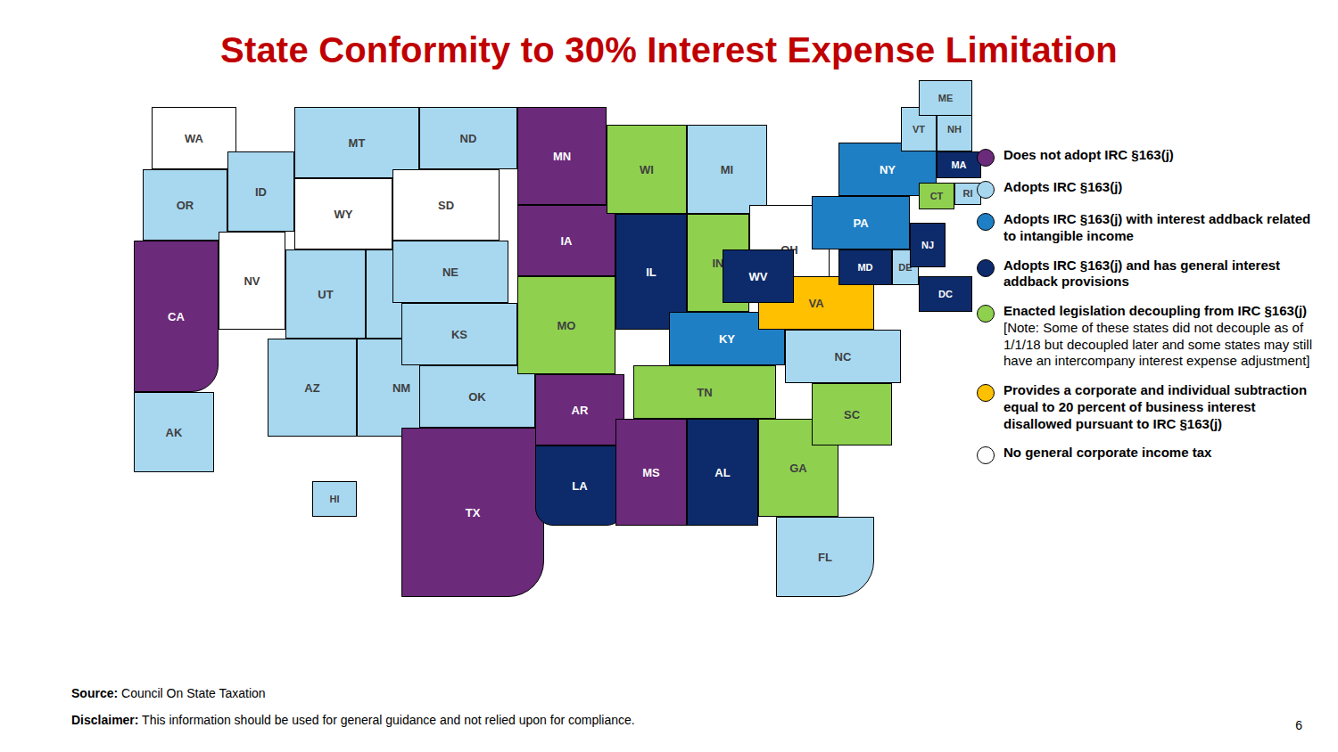State Conformity to 30% Interest Expense Limitation
WA
OR
CA
NV
ID
MT
WY
UT
AZ
NM
CO
ND
SD
NE
KS
OK
TX
MN
IA
MO
AR
LA
WI
IL
MI
IN
OH
KY
TN
MS
AL
GA
FL
SC
NC
VA
WV
MD
DE
DC
PA
NJ
NY
VT
NH
ME
MA
RI
CT
AK
HI
Does not adopt IRC §163(j)
Adopts IRC §163(j)
Adopts IRC §163(j) with interest addback related to intangible income
Adopts IRC §163(j) and has general interest addback provisions
Enacted legislation decoupling from IRC §163(j) [Note: Some of these states did not decouple as of 1/1/18 but decoupled later and some states may still have an intercompany interest expense adjustment]
Provides a corporate and individual subtraction equal to 20 percent of business interest disallowed pursuant to IRC §163(j)
No general corporate income tax
Source: Council On State Taxation
Disclaimer: This information should be used for general guidance and not relied upon for compliance.
6